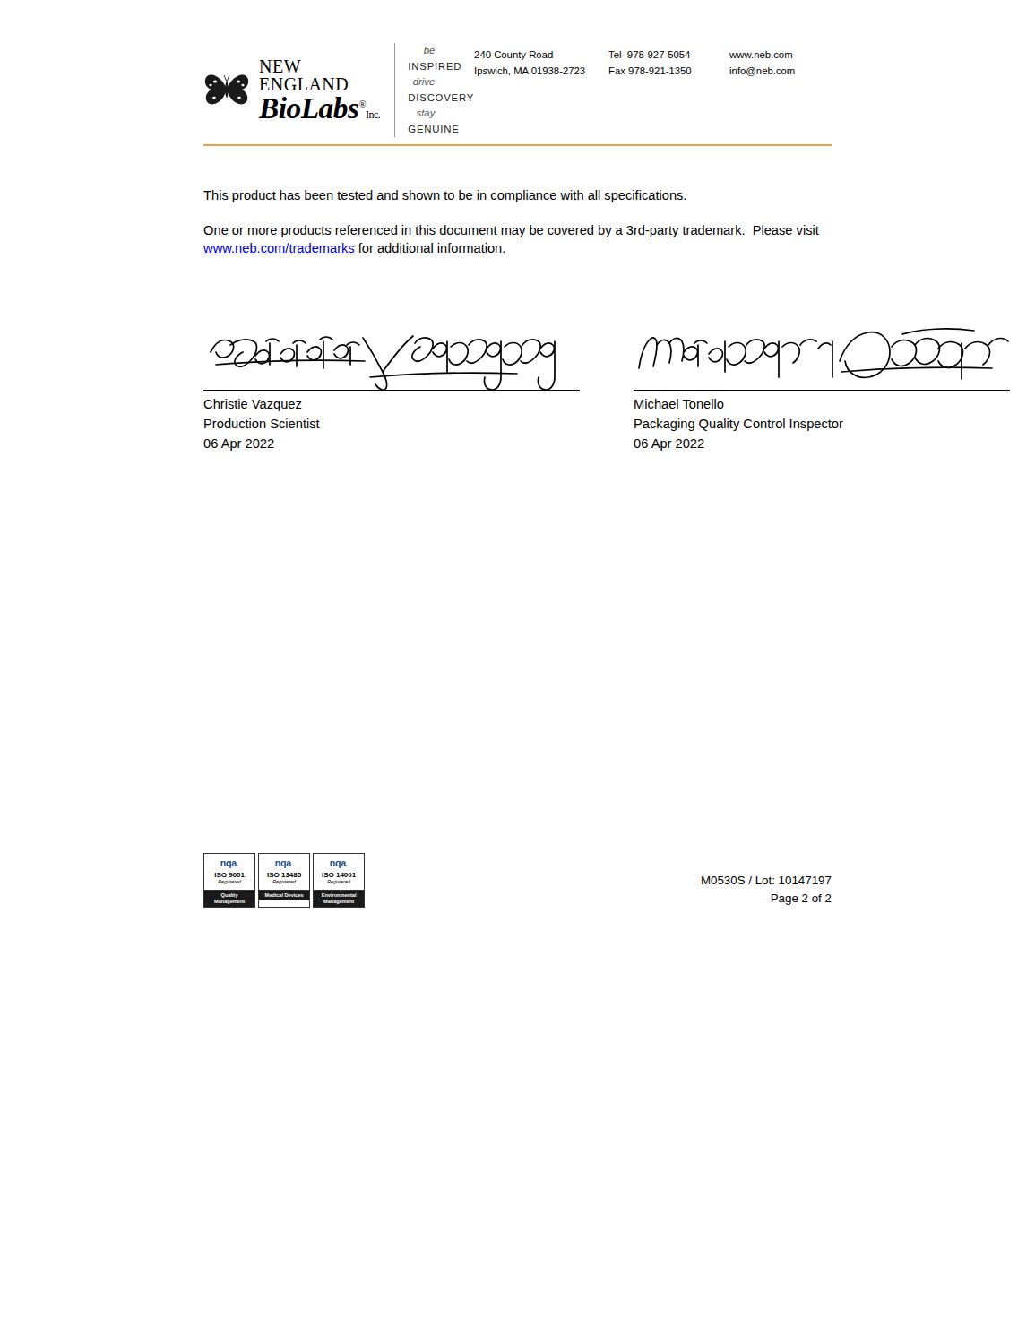NEW ENGLAND
BioLabs®Inc.
be INSPIRED
drive DISCOVERY
stay GENUINE
240 County Road
Ipswich, MA 01938-2723
Tel 978-927-5054
Fax 978-921-1350
www.neb.com
info@neb.com
This product has been tested and shown to be in compliance with all specifications.
One or more products referenced in this document may be covered by a 3rd-party trademark. Please visit www.neb.com/trademarks for additional information.
Christie Vazquez
Production Scientist
06 Apr 2022
Michael Tonello
Packaging Quality Control Inspector
06 Apr 2022
nqa.
ISO 9001
Registered
Quality
Management
nqa.
ISO 13485
Registered
Medical Devices
nqa.
ISO 14001
Registered
Environmental
Management
M0530S / Lot: 10147197
Page 2 of 2